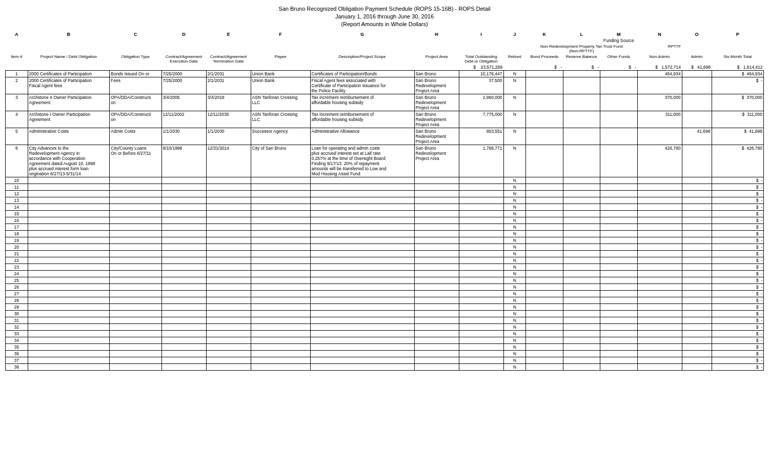San Bruno Recognized Obligation Payment Schedule (ROPS 15-16B) - ROPS Detail
January 1, 2016 through June 30, 2016
(Report Amounts in Whole Dollars)
| A | B | C | D | E | F | G | H | I | J | K | L | M | N | O | P |
| | | | | | | | | | | Funding Source | |
| | | | | | | | | | | Non-Redevelopment Property Tax Trust Fund (Non-RPTTF) | RPTTF | |
| Item # | Project Name / Debt Obligation | Obligation Type | Contract/Agreement Execution Date | Contract/Agreement Termination Date | Payee | Description/Project Scope | Project Area | Total Outstanding Debt or Obligation | Retired | Bond Proceeds | Reserve Balance | Other Funds | Non-Admin | Admin | Six-Month Total |
| | | | | | | | | $ 23,571,269 | | $ - | $ - | $ - | $ 1,572,714 | $ 41,698 | $ 1,614,412 |
| 1 | 2000 Certificates of Participation | Bonds Issued On or | 7/25/2000 | 2/1/2031 | Union Bank | Certificates of Participation/Bonds | San Bruno | 10,176,447 | N | | | | 464,934 | | $ 464,934 |
| 2 | 2000 Certificates of Participation Fiscal Agent fees | Fees | 7/25/2000 | 2/1/2031 | Union Bank | Fiscal Agent fees associated with Certificate of Participation issuance for the Police Facility | San Bruno Redevelopment Project Area | 37,500 | N | | | | | | $ - |
| 3 | Archstone II Owner Participation Agreement | OPA/DDA/Constructi on | 3/4/2005 | 3/4/2018 | ASN Tanforan Crossing LLC | Tax increment reimbursement of affordable housing subsidy | San Bruno Redevelopment Project Area | 2,960,000 | N | | | | 370,000 | | $ 370,000 |
| 4 | Archstone I Owner Participation Agreement | OPA/DDA/Constructi on | 12/11/2002 | 12/11/2035 | ASN Tanforan Crossing LLC | Tax increment reimbursement of affordable housing subsidy | San Bruno Redevelopment Project Area | 7,775,000 | N | | | | 311,000 | | $ 311,000 |
| 5 | Administrative Costs | Admin Costs | 1/1/2030 | 1/1/2030 | Successor Agency | Administrative Allowance | San Bruno Redevelopment Project Area | 853,551 | N | | | | | 41,698 | $ 41,698 |
| 8 | City Advances to the Redevelopment Agency in accordance with Cooperation Agreement dated August 10, 1998 plus accrued interest form loan origination 6/27/13-5/31/14 | City/County Loans On or Before 6/27/11 | 8/10/1998 | 12/31/2014 | City of San Bruno | Loan for operating and admin costs plus accrued interest set at Laif rate 0.257% at the time of Oversight Board Finding 9/17/13. 20% of repayment amounts will be transferred to Low and Mod Housing Asset Fund. | San Bruno Redevelopment Project Area | 1,768,771 | N | | | | 426,780 | | $ 426,780 |
| 10 | | | | | | | | | N | | | | | | $ - |
| 11 | | | | | | | | | N | | | | | | $ - |
| 12 | | | | | | | | | N | | | | | | $ - |
| 13 | | | | | | | | | N | | | | | | $ - |
| 14 | | | | | | | | | N | | | | | | $ - |
| 15 | | | | | | | | | N | | | | | | $ - |
| 16 | | | | | | | | | N | | | | | | $ - |
| 17 | | | | | | | | | N | | | | | | $ - |
| 18 | | | | | | | | | N | | | | | | $ - |
| 19 | | | | | | | | | N | | | | | | $ - |
| 20 | | | | | | | | | N | | | | | | $ - |
| 21 | | | | | | | | | N | | | | | | $ - |
| 22 | | | | | | | | | N | | | | | | $ - |
| 23 | | | | | | | | | N | | | | | | $ - |
| 24 | | | | | | | | | N | | | | | | $ - |
| 25 | | | | | | | | | N | | | | | | $ - |
| 26 | | | | | | | | | N | | | | | | $ - |
| 27 | | | | | | | | | N | | | | | | $ - |
| 28 | | | | | | | | | N | | | | | | $ - |
| 29 | | | | | | | | | N | | | | | | $ - |
| 30 | | | | | | | | | N | | | | | | $ - |
| 31 | | | | | | | | | N | | | | | | $ - |
| 32 | | | | | | | | | N | | | | | | $ - |
| 33 | | | | | | | | | N | | | | | | $ - |
| 34 | | | | | | | | | N | | | | | | $ - |
| 35 | | | | | | | | | N | | | | | | $ - |
| 36 | | | | | | | | | N | | | | | | $ - |
| 37 | | | | | | | | | N | | | | | | $ - |
| 38 | | | | | | | | | N | | | | | | $ - |